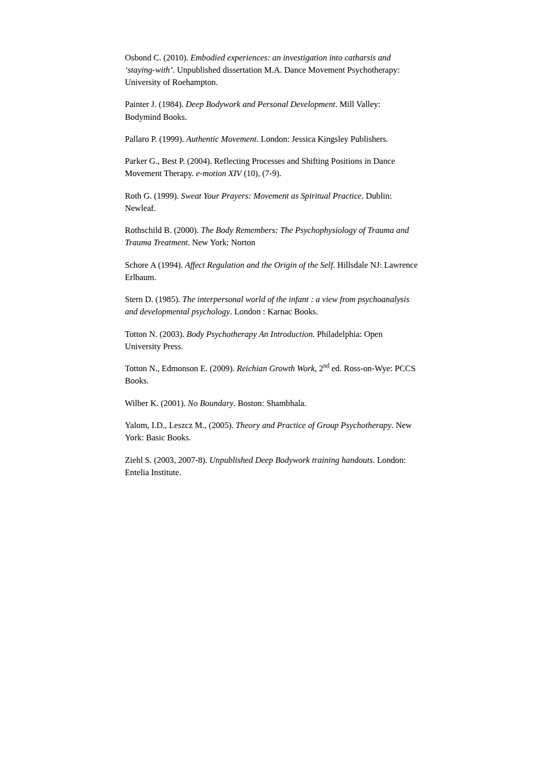Osbond C. (2010). Embodied experiences: an investigation into catharsis and ‘staying-with’. Unpublished dissertation M.A. Dance Movement Psychotherapy: University of Roehampton.
Painter J. (1984). Deep Bodywork and Personal Development. Mill Valley: Bodymind Books.
Pallaro P. (1999). Authentic Movement. London: Jessica Kingsley Publishers.
Parker G., Best P. (2004). Reflecting Processes and Shifting Positions in Dance Movement Therapy. e-motion XIV (10), (7-9).
Roth G. (1999). Sweat Your Prayers: Movement as Spiritual Practice. Dublin: Newleaf.
Rothschild B. (2000). The Body Remembers: The Psychophysiology of Trauma and Trauma Treatment. New York: Norton
Schore A (1994). Affect Regulation and the Origin of the Self. Hillsdale NJ: Lawrence Erlbaum.
Stern D. (1985). The interpersonal world of the infant : a view from psychoanalysis and developmental psychology. London : Karnac Books.
Totton N. (2003). Body Psychotherapy An Introduction. Philadelphia: Open University Press.
Totton N., Edmonson E. (2009). Reichian Growth Work, 2nd ed. Ross-on-Wye: PCCS Books.
Wilber K. (2001). No Boundary. Boston: Shambhala.
Yalom, I.D., Leszcz M., (2005). Theory and Practice of Group Psychotherapy. New York: Basic Books.
Ziehl S. (2003, 2007-8). Unpublished Deep Bodywork training handouts. London: Entelia Institute.